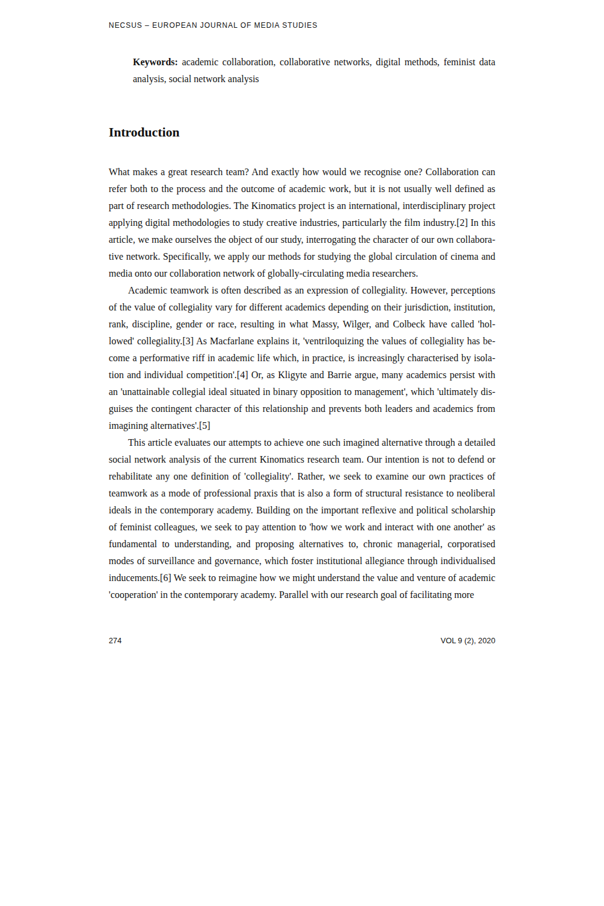NECSUS – European Journal of Media Studies
Keywords: academic collaboration, collaborative networks, digital methods, feminist data analysis, social network analysis
Introduction
What makes a great research team? And exactly how would we recognise one? Collaboration can refer both to the process and the outcome of academic work, but it is not usually well defined as part of research methodologies. The Kinomatics project is an international, interdisciplinary project applying digital methodologies to study creative industries, particularly the film industry.[2] In this article, we make ourselves the object of our study, interrogating the character of our own collaborative network. Specifically, we apply our methods for studying the global circulation of cinema and media onto our collaboration network of globally-circulating media researchers.
Academic teamwork is often described as an expression of collegiality. However, perceptions of the value of collegiality vary for different academics depending on their jurisdiction, institution, rank, discipline, gender or race, resulting in what Massy, Wilger, and Colbeck have called 'hollowed' collegiality.[3] As Macfarlane explains it, 'ventriloquizing the values of collegiality has become a performative riff in academic life which, in practice, is increasingly characterised by isolation and individual competition'.[4] Or, as Kligyte and Barrie argue, many academics persist with an 'unattainable collegial ideal situated in binary opposition to management', which 'ultimately disguises the contingent character of this relationship and prevents both leaders and academics from imagining alternatives'.[5]
This article evaluates our attempts to achieve one such imagined alternative through a detailed social network analysis of the current Kinomatics research team. Our intention is not to defend or rehabilitate any one definition of 'collegiality'. Rather, we seek to examine our own practices of teamwork as a mode of professional praxis that is also a form of structural resistance to neoliberal ideals in the contemporary academy. Building on the important reflexive and political scholarship of feminist colleagues, we seek to pay attention to 'how we work and interact with one another' as fundamental to understanding, and proposing alternatives to, chronic managerial, corporatised modes of surveillance and governance, which foster institutional allegiance through individualised inducements.[6] We seek to reimagine how we might understand the value and venture of academic 'cooperation' in the contemporary academy. Parallel with our research goal of facilitating more
274 VOL 9 (2), 2020